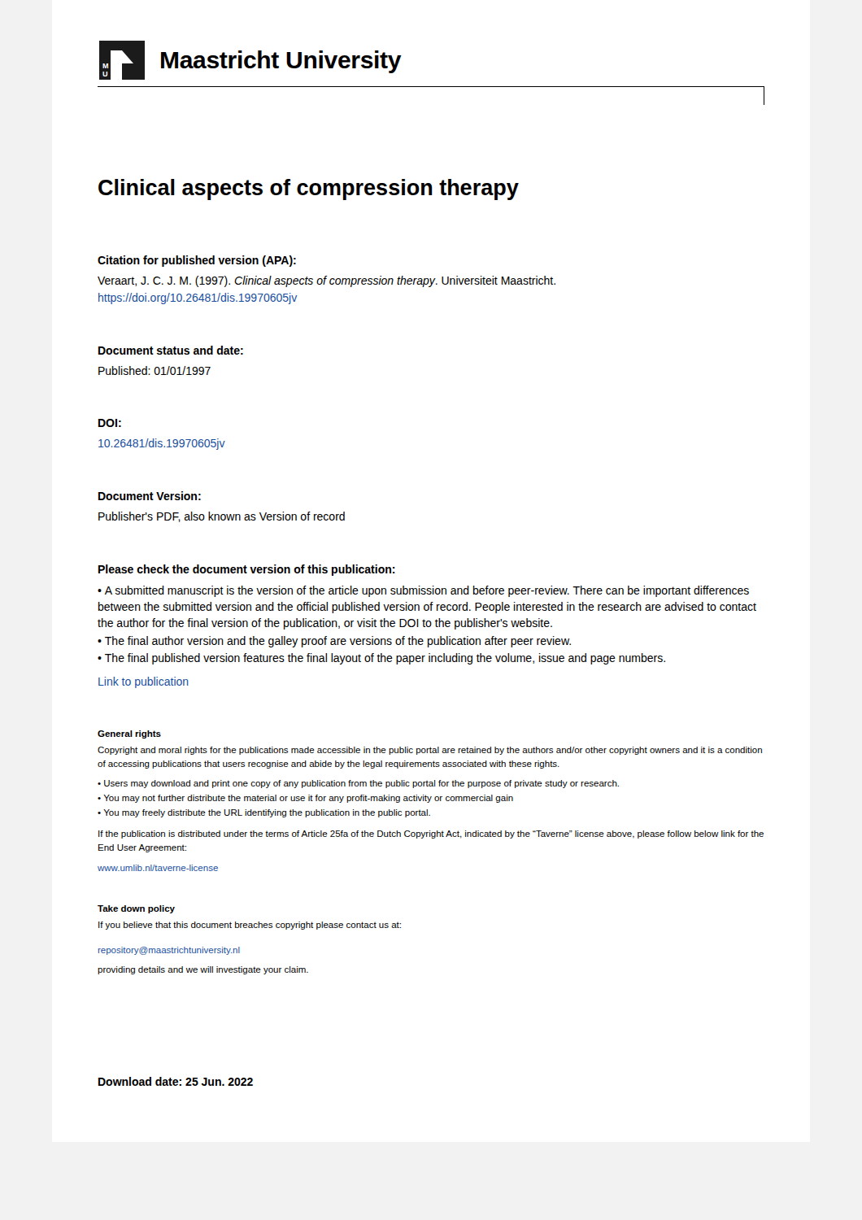U M
Maastricht University
Clinical aspects of compression therapy
Citation for published version (APA):
Veraart, J. C. J. M. (1997). Clinical aspects of compression therapy. Universiteit Maastricht.
https://doi.org/10.26481/dis.19970605jv
Document status and date:
Published: 01/01/1997
DOI:
10.26481/dis.19970605jv
Document Version:
Publisher's PDF, also known as Version of record
Please check the document version of this publication:
A submitted manuscript is the version of the article upon submission and before peer-review. There can be important differences between the submitted version and the official published version of record. People interested in the research are advised to contact the author for the final version of the publication, or visit the DOI to the publisher's website.
The final author version and the galley proof are versions of the publication after peer review.
The final published version features the final layout of the paper including the volume, issue and page numbers.
Link to publication
General rights
Copyright and moral rights for the publications made accessible in the public portal are retained by the authors and/or other copyright owners and it is a condition of accessing publications that users recognise and abide by the legal requirements associated with these rights.
Users may download and print one copy of any publication from the public portal for the purpose of private study or research.
You may not further distribute the material or use it for any profit-making activity or commercial gain
You may freely distribute the URL identifying the publication in the public portal.
If the publication is distributed under the terms of Article 25fa of the Dutch Copyright Act, indicated by the “Taverne” license above, please follow below link for the End User Agreement:
www.umlib.nl/taverne-license
Take down policy
If you believe that this document breaches copyright please contact us at:
repository@maastrichtuniversity.nl
providing details and we will investigate your claim.
Download date: 25 Jun. 2022